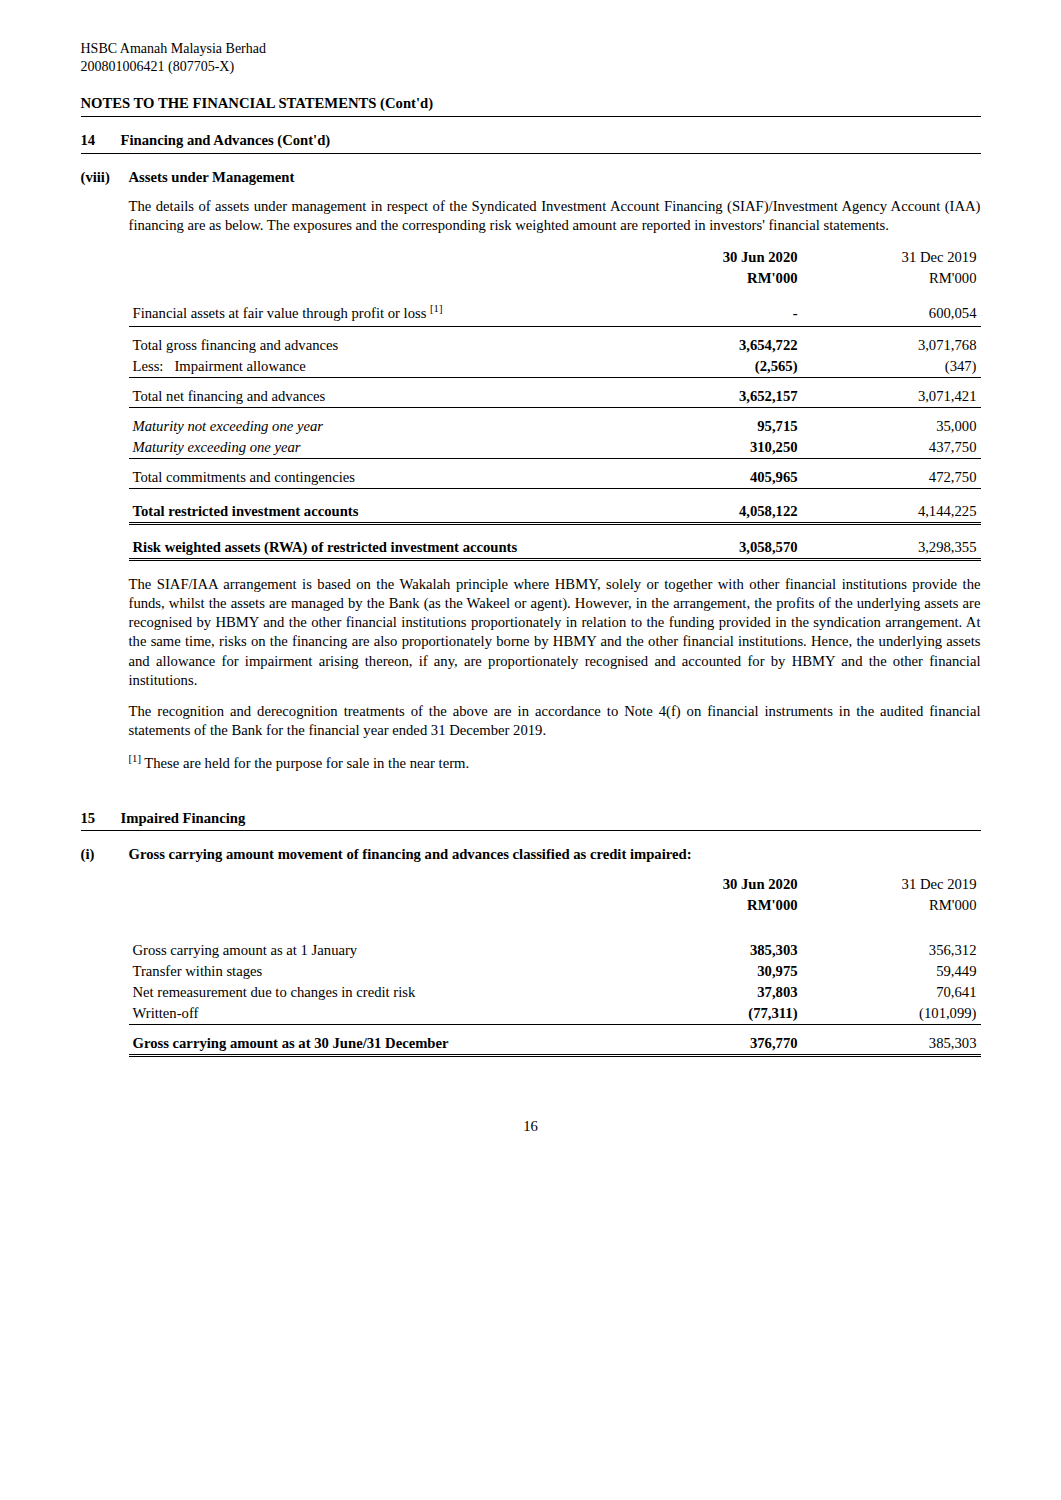HSBC Amanah Malaysia Berhad
200801006421 (807705-X)
NOTES TO THE FINANCIAL STATEMENTS (Cont'd)
14
Financing and Advances (Cont'd)
(viii)
Assets under Management
The details of assets under management in respect of the Syndicated Investment Account Financing (SIAF)/Investment Agency Account (IAA) financing are as below. The exposures and the corresponding risk weighted amount are reported in investors' financial statements.
| | 30 Jun 2020 | 31 Dec 2019 |
| | RM'000 | RM'000 |
| Financial assets at fair value through profit or loss [1] | - | 600,054 |
| Total gross financing and advances | 3,654,722 | 3,071,768 |
| Less: Impairment allowance | (2,565) | (347) |
| Total net financing and advances | 3,652,157 | 3,071,421 |
| Maturity not exceeding one year | 95,715 | 35,000 |
| Maturity exceeding one year | 310,250 | 437,750 |
| Total commitments and contingencies | 405,965 | 472,750 |
| Total restricted investment accounts | 4,058,122 | 4,144,225 |
| Risk weighted assets (RWA) of restricted investment accounts | 3,058,570 | 3,298,355 |
The SIAF/IAA arrangement is based on the Wakalah principle where HBMY, solely or together with other financial institutions provide the funds, whilst the assets are managed by the Bank (as the Wakeel or agent). However, in the arrangement, the profits of the underlying assets are recognised by HBMY and the other financial institutions proportionately in relation to the funding provided in the syndication arrangement. At the same time, risks on the financing are also proportionately borne by HBMY and the other financial institutions. Hence, the underlying assets and allowance for impairment arising thereon, if any, are proportionately recognised and accounted for by HBMY and the other financial institutions.
The recognition and derecognition treatments of the above are in accordance to Note 4(f) on financial instruments in the audited financial statements of the Bank for the financial year ended 31 December 2019.
[1] These are held for the purpose for sale in the near term.
15
Impaired Financing
(i)
Gross carrying amount movement of financing and advances classified as credit impaired:
| | 30 Jun 2020 | 31 Dec 2019 |
| | RM'000 | RM'000 |
| Gross carrying amount as at 1 January | 385,303 | 356,312 |
| Transfer within stages | 30,975 | 59,449 |
| Net remeasurement due to changes in credit risk | 37,803 | 70,641 |
| Written-off | (77,311) | (101,099) |
| Gross carrying amount as at 30 June/31 December | 376,770 | 385,303 |
16